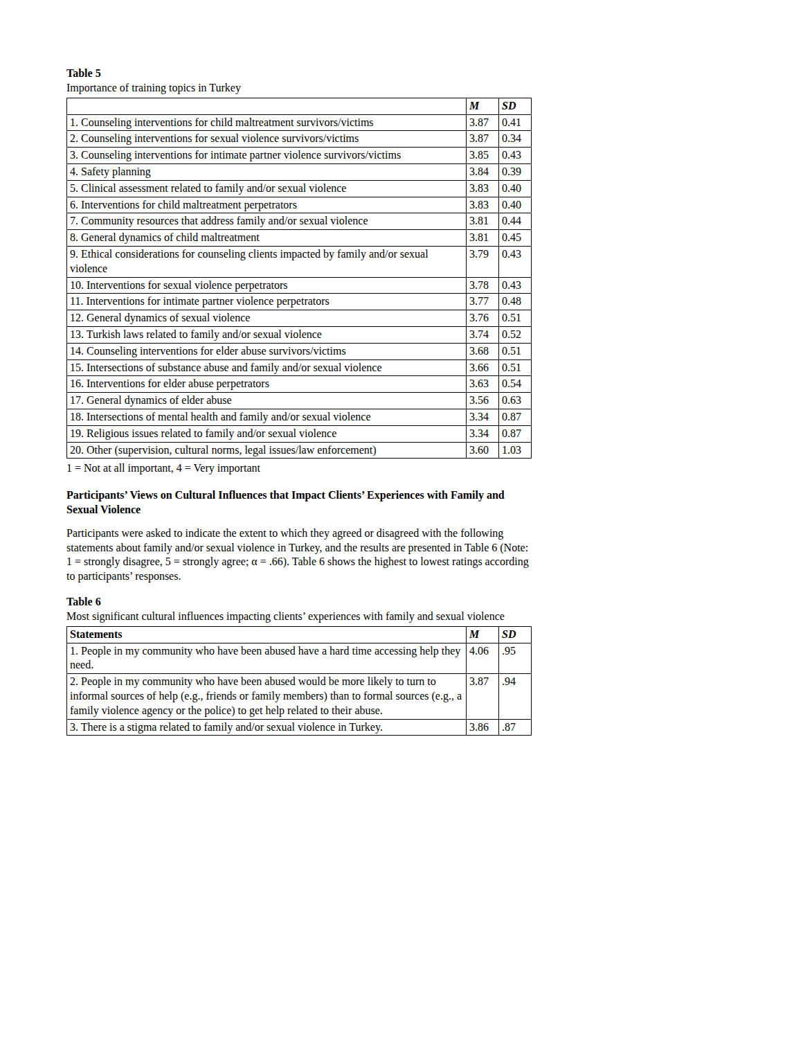Table 5
Importance of training topics in Turkey
| | M | SD |
| --- | --- | --- |
| 1. Counseling interventions for child maltreatment survivors/victims | 3.87 | 0.41 |
| 2. Counseling interventions for sexual violence survivors/victims | 3.87 | 0.34 |
| 3. Counseling interventions for intimate partner violence survivors/victims | 3.85 | 0.43 |
| 4. Safety planning | 3.84 | 0.39 |
| 5. Clinical assessment related to family and/or sexual violence | 3.83 | 0.40 |
| 6. Interventions for child maltreatment perpetrators | 3.83 | 0.40 |
| 7. Community resources that address family and/or sexual violence | 3.81 | 0.44 |
| 8. General dynamics of child maltreatment | 3.81 | 0.45 |
| 9. Ethical considerations for counseling clients impacted by family and/or sexual violence | 3.79 | 0.43 |
| 10. Interventions for sexual violence perpetrators | 3.78 | 0.43 |
| 11. Interventions for intimate partner violence perpetrators | 3.77 | 0.48 |
| 12. General dynamics of sexual violence | 3.76 | 0.51 |
| 13. Turkish laws related to family and/or sexual violence | 3.74 | 0.52 |
| 14. Counseling interventions for elder abuse survivors/victims | 3.68 | 0.51 |
| 15. Intersections of substance abuse and family and/or sexual violence | 3.66 | 0.51 |
| 16. Interventions for elder abuse perpetrators | 3.63 | 0.54 |
| 17. General dynamics of elder abuse | 3.56 | 0.63 |
| 18. Intersections of mental health and family and/or sexual violence | 3.34 | 0.87 |
| 19. Religious issues related to family and/or sexual violence | 3.34 | 0.87 |
| 20. Other (supervision, cultural norms, legal issues/law enforcement) | 3.60 | 1.03 |
1 = Not at all important, 4 = Very important
Participants’ Views on Cultural Influences that Impact Clients’ Experiences with Family and Sexual Violence
Participants were asked to indicate the extent to which they agreed or disagreed with the following statements about family and/or sexual violence in Turkey, and the results are presented in Table 6 (Note: 1 = strongly disagree, 5 = strongly agree; α = .66). Table 6 shows the highest to lowest ratings according to participants’ responses.
Table 6
Most significant cultural influences impacting clients’ experiences with family and sexual violence
| Statements | M | SD |
| --- | --- | --- |
| 1. People in my community who have been abused have a hard time accessing help they need. | 4.06 | .95 |
| 2. People in my community who have been abused would be more likely to turn to informal sources of help (e.g., friends or family members) than to formal sources (e.g., a family violence agency or the police) to get help related to their abuse. | 3.87 | .94 |
| 3. There is a stigma related to family and/or sexual violence in Turkey. | 3.86 | .87 |